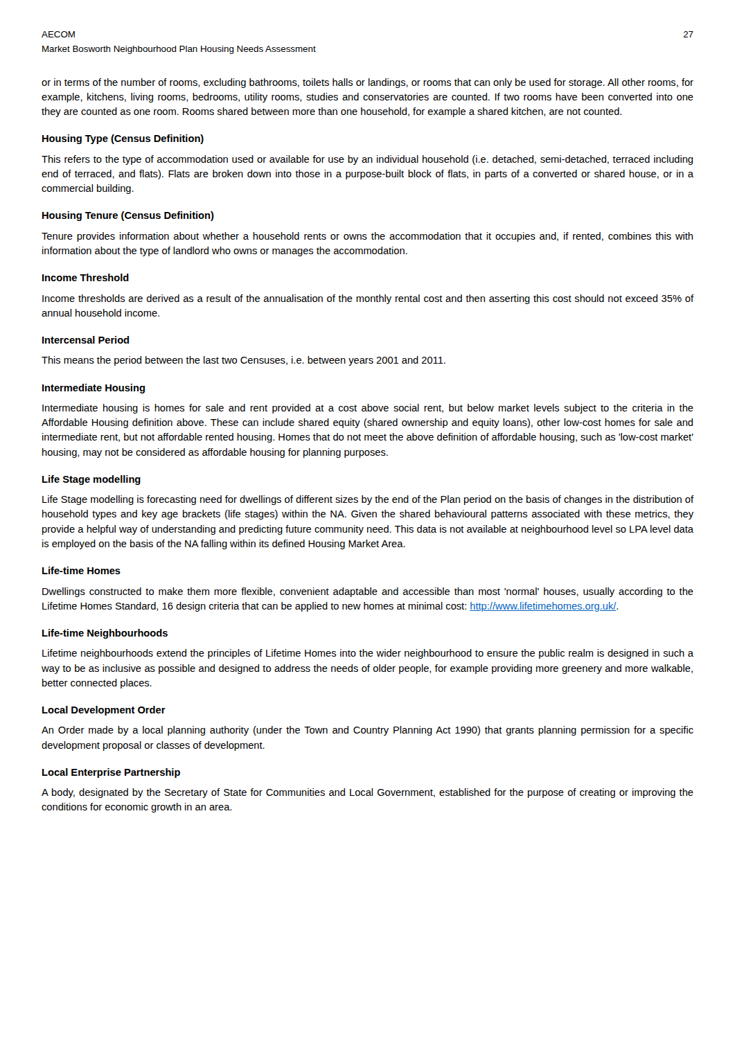AECOM
Market Bosworth Neighbourhood Plan Housing Needs Assessment
27
or in terms of the number of rooms, excluding bathrooms, toilets halls or landings, or rooms that can only be used for storage. All other rooms, for example, kitchens, living rooms, bedrooms, utility rooms, studies and conservatories are counted. If two rooms have been converted into one they are counted as one room. Rooms shared between more than one household, for example a shared kitchen, are not counted.
Housing Type (Census Definition)
This refers to the type of accommodation used or available for use by an individual household (i.e. detached, semi-detached, terraced including end of terraced, and flats). Flats are broken down into those in a purpose-built block of flats, in parts of a converted or shared house, or in a commercial building.
Housing Tenure (Census Definition)
Tenure provides information about whether a household rents or owns the accommodation that it occupies and, if rented, combines this with information about the type of landlord who owns or manages the accommodation.
Income Threshold
Income thresholds are derived as a result of the annualisation of the monthly rental cost and then asserting this cost should not exceed 35% of annual household income.
Intercensal Period
This means the period between the last two Censuses, i.e. between years 2001 and 2011.
Intermediate Housing
Intermediate housing is homes for sale and rent provided at a cost above social rent, but below market levels subject to the criteria in the Affordable Housing definition above. These can include shared equity (shared ownership and equity loans), other low-cost homes for sale and intermediate rent, but not affordable rented housing. Homes that do not meet the above definition of affordable housing, such as 'low-cost market' housing, may not be considered as affordable housing for planning purposes.
Life Stage modelling
Life Stage modelling is forecasting need for dwellings of different sizes by the end of the Plan period on the basis of changes in the distribution of household types and key age brackets (life stages) within the NA. Given the shared behavioural patterns associated with these metrics, they provide a helpful way of understanding and predicting future community need. This data is not available at neighbourhood level so LPA level data is employed on the basis of the NA falling within its defined Housing Market Area.
Life-time Homes
Dwellings constructed to make them more flexible, convenient adaptable and accessible than most 'normal' houses, usually according to the Lifetime Homes Standard, 16 design criteria that can be applied to new homes at minimal cost: http://www.lifetimehomes.org.uk/.
Life-time Neighbourhoods
Lifetime neighbourhoods extend the principles of Lifetime Homes into the wider neighbourhood to ensure the public realm is designed in such a way to be as inclusive as possible and designed to address the needs of older people, for example providing more greenery and more walkable, better connected places.
Local Development Order
An Order made by a local planning authority (under the Town and Country Planning Act 1990) that grants planning permission for a specific development proposal or classes of development.
Local Enterprise Partnership
A body, designated by the Secretary of State for Communities and Local Government, established for the purpose of creating or improving the conditions for economic growth in an area.